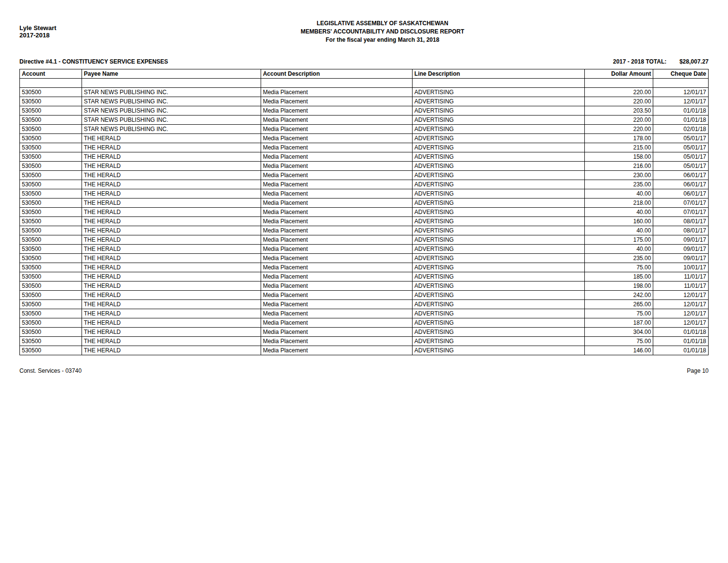Lyle Stewart
2017-2018
LEGISLATIVE ASSEMBLY OF SASKATCHEWAN
MEMBERS' ACCOUNTABILITY AND DISCLOSURE REPORT
For the fiscal year ending March 31, 2018
Directive #4.1 - CONSTITUENCY SERVICE EXPENSES
2017 - 2018 TOTAL: $28,007.27
| Account | Payee Name | Account Description | Line Description | Dollar Amount | Cheque Date |
| --- | --- | --- | --- | --- | --- |
| 530500 | STAR NEWS PUBLISHING INC. | Media Placement | ADVERTISING | 220.00 | 12/01/17 |
| 530500 | STAR NEWS PUBLISHING INC. | Media Placement | ADVERTISING | 220.00 | 12/01/17 |
| 530500 | STAR NEWS PUBLISHING INC. | Media Placement | ADVERTISING | 203.50 | 01/01/18 |
| 530500 | STAR NEWS PUBLISHING INC. | Media Placement | ADVERTISING | 220.00 | 01/01/18 |
| 530500 | STAR NEWS PUBLISHING INC. | Media Placement | ADVERTISING | 220.00 | 02/01/18 |
| 530500 | THE HERALD | Media Placement | ADVERTISING | 178.00 | 05/01/17 |
| 530500 | THE HERALD | Media Placement | ADVERTISING | 215.00 | 05/01/17 |
| 530500 | THE HERALD | Media Placement | ADVERTISING | 158.00 | 05/01/17 |
| 530500 | THE HERALD | Media Placement | ADVERTISING | 216.00 | 05/01/17 |
| 530500 | THE HERALD | Media Placement | ADVERTISING | 230.00 | 06/01/17 |
| 530500 | THE HERALD | Media Placement | ADVERTISING | 235.00 | 06/01/17 |
| 530500 | THE HERALD | Media Placement | ADVERTISING | 40.00 | 06/01/17 |
| 530500 | THE HERALD | Media Placement | ADVERTISING | 218.00 | 07/01/17 |
| 530500 | THE HERALD | Media Placement | ADVERTISING | 40.00 | 07/01/17 |
| 530500 | THE HERALD | Media Placement | ADVERTISING | 160.00 | 08/01/17 |
| 530500 | THE HERALD | Media Placement | ADVERTISING | 40.00 | 08/01/17 |
| 530500 | THE HERALD | Media Placement | ADVERTISING | 175.00 | 09/01/17 |
| 530500 | THE HERALD | Media Placement | ADVERTISING | 40.00 | 09/01/17 |
| 530500 | THE HERALD | Media Placement | ADVERTISING | 235.00 | 09/01/17 |
| 530500 | THE HERALD | Media Placement | ADVERTISING | 75.00 | 10/01/17 |
| 530500 | THE HERALD | Media Placement | ADVERTISING | 185.00 | 11/01/17 |
| 530500 | THE HERALD | Media Placement | ADVERTISING | 198.00 | 11/01/17 |
| 530500 | THE HERALD | Media Placement | ADVERTISING | 242.00 | 12/01/17 |
| 530500 | THE HERALD | Media Placement | ADVERTISING | 265.00 | 12/01/17 |
| 530500 | THE HERALD | Media Placement | ADVERTISING | 75.00 | 12/01/17 |
| 530500 | THE HERALD | Media Placement | ADVERTISING | 187.00 | 12/01/17 |
| 530500 | THE HERALD | Media Placement | ADVERTISING | 304.00 | 01/01/18 |
| 530500 | THE HERALD | Media Placement | ADVERTISING | 75.00 | 01/01/18 |
| 530500 | THE HERALD | Media Placement | ADVERTISING | 146.00 | 01/01/18 |
Const. Services - 03740
Page 10